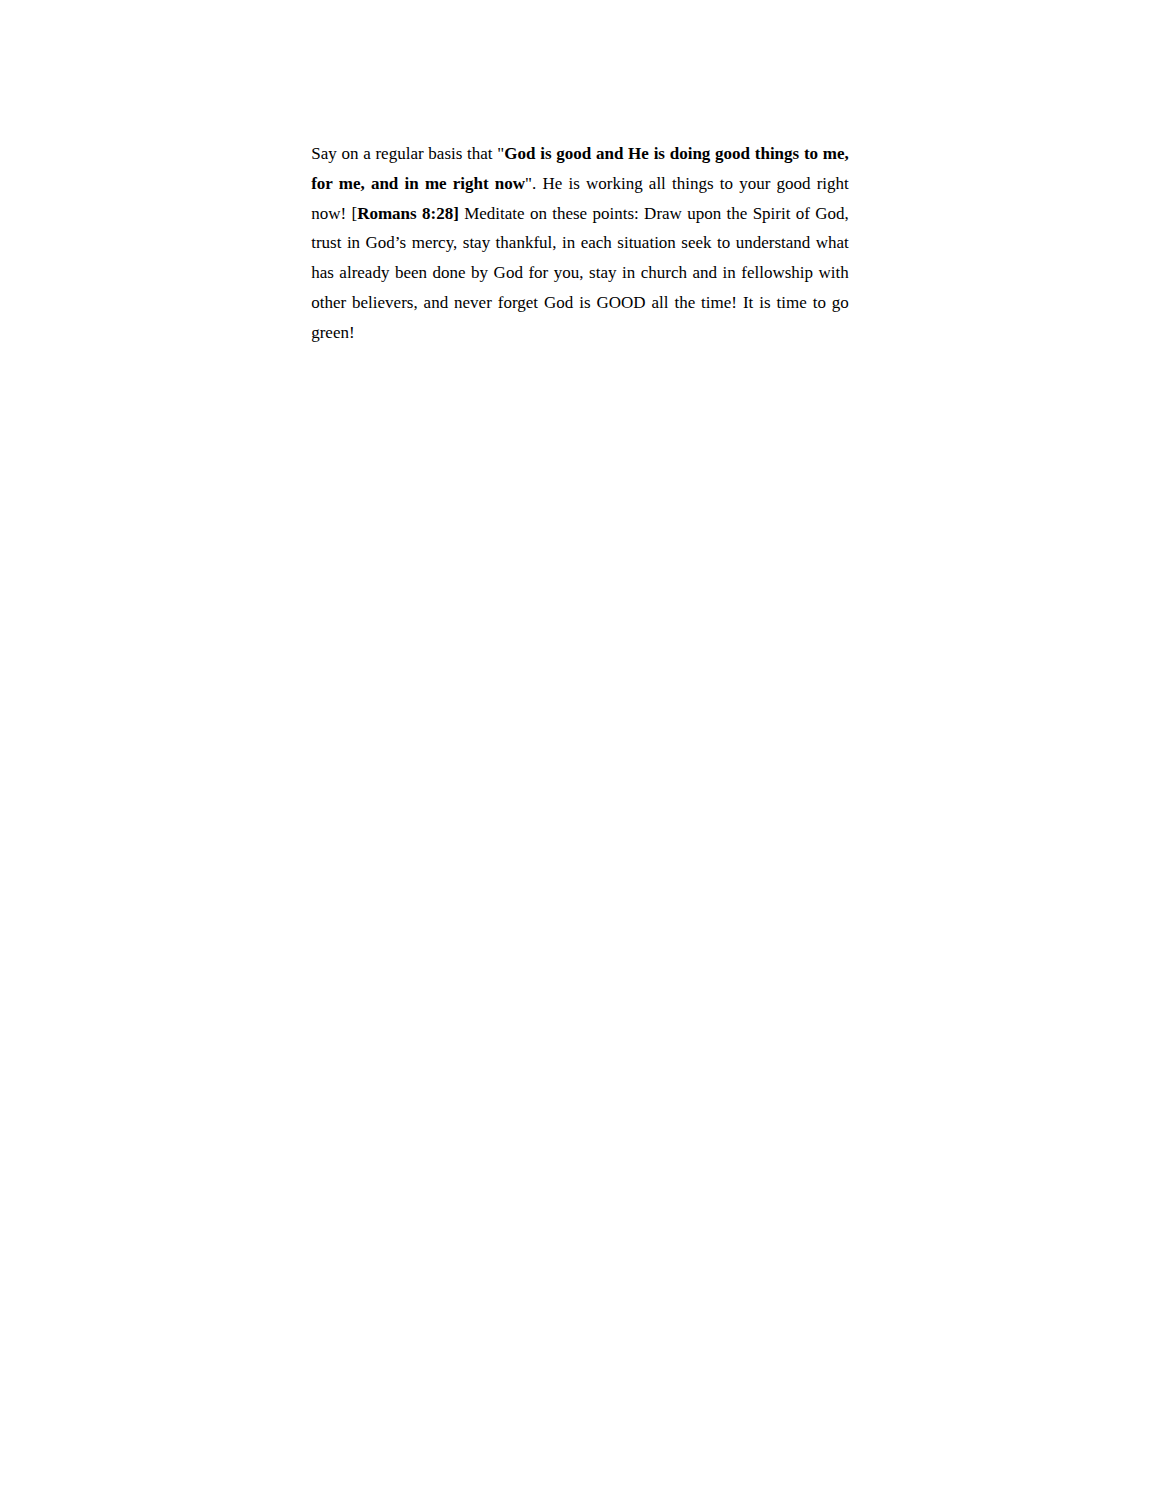Say on a regular basis that "God is good and He is doing good things to me, for me, and in me right now". He is working all things to your good right now! [Romans 8:28] Meditate on these points: Draw upon the Spirit of God, trust in God’s mercy, stay thankful, in each situation seek to understand what has already been done by God for you, stay in church and in fellowship with other believers, and never forget God is GOOD all the time! It is time to go green!